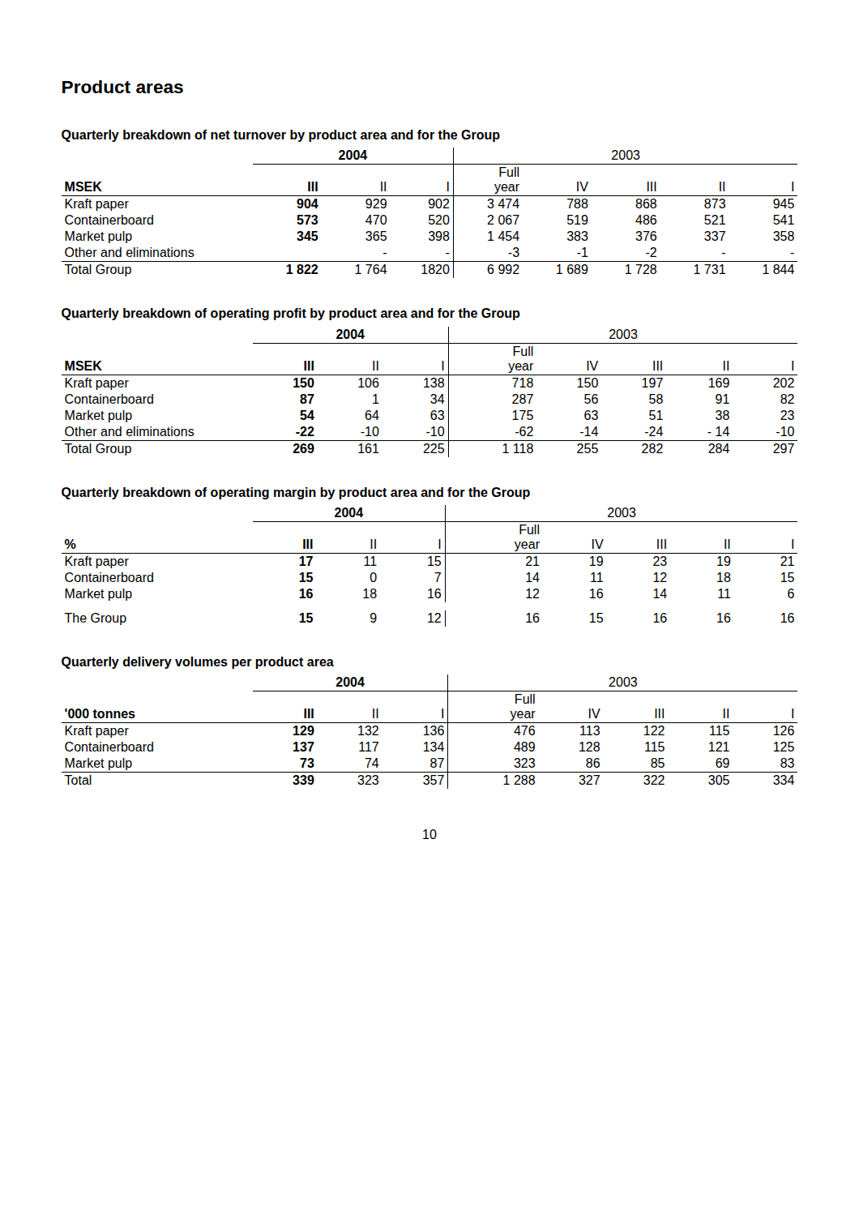Product areas
Quarterly breakdown of net turnover by product area and for the Group
| | 2004 | 2003 |
| --- | --- | --- |
| MSEK | III | II | I | Full year | IV | III | II | I |
| Kraft paper | 904 | 929 | 902 | 3 474 | 788 | 868 | 873 | 945 |
| Containerboard | 573 | 470 | 520 | 2 067 | 519 | 486 | 521 | 541 |
| Market pulp | 345 | 365 | 398 | 1 454 | 383 | 376 | 337 | 358 |
| Other and eliminations | | - | - | -3 | -1 | -2 | - | - |
| Total Group | 1 822 | 1 764 | 1820 | 6 992 | 1 689 | 1 728 | 1 731 | 1 844 |
Quarterly breakdown of operating profit by product area and for the Group
| | 2004 | 2003 |
| --- | --- | --- |
| MSEK | III | II | I | Full year | IV | III | II | I |
| Kraft paper | 150 | 106 | 138 | 718 | 150 | 197 | 169 | 202 |
| Containerboard | 87 | 1 | 34 | 287 | 56 | 58 | 91 | 82 |
| Market pulp | 54 | 64 | 63 | 175 | 63 | 51 | 38 | 23 |
| Other and eliminations | -22 | -10 | -10 | -62 | -14 | -24 | - 14 | -10 |
| Total Group | 269 | 161 | 225 | 1 118 | 255 | 282 | 284 | 297 |
Quarterly breakdown of operating margin by product area and for the Group
| | 2004 | 2003 |
| --- | --- | --- |
| % | III | II | I | Full year | IV | III | II | I |
| Kraft paper | 17 | 11 | 15 | 21 | 19 | 23 | 19 | 21 |
| Containerboard | 15 | 0 | 7 | 14 | 11 | 12 | 18 | 15 |
| Market pulp | 16 | 18 | 16 | 12 | 16 | 14 | 11 | 6 |
| The Group | 15 | 9 | 12 | 16 | 15 | 16 | 16 | 16 |
Quarterly delivery volumes per product area
| | 2004 | 2003 |
| --- | --- | --- |
| '000 tonnes | III | II | I | Full year | IV | III | II | I |
| Kraft paper | 129 | 132 | 136 | 476 | 113 | 122 | 115 | 126 |
| Containerboard | 137 | 117 | 134 | 489 | 128 | 115 | 121 | 125 |
| Market pulp | 73 | 74 | 87 | 323 | 86 | 85 | 69 | 83 |
| Total | 339 | 323 | 357 | 1 288 | 327 | 322 | 305 | 334 |
10